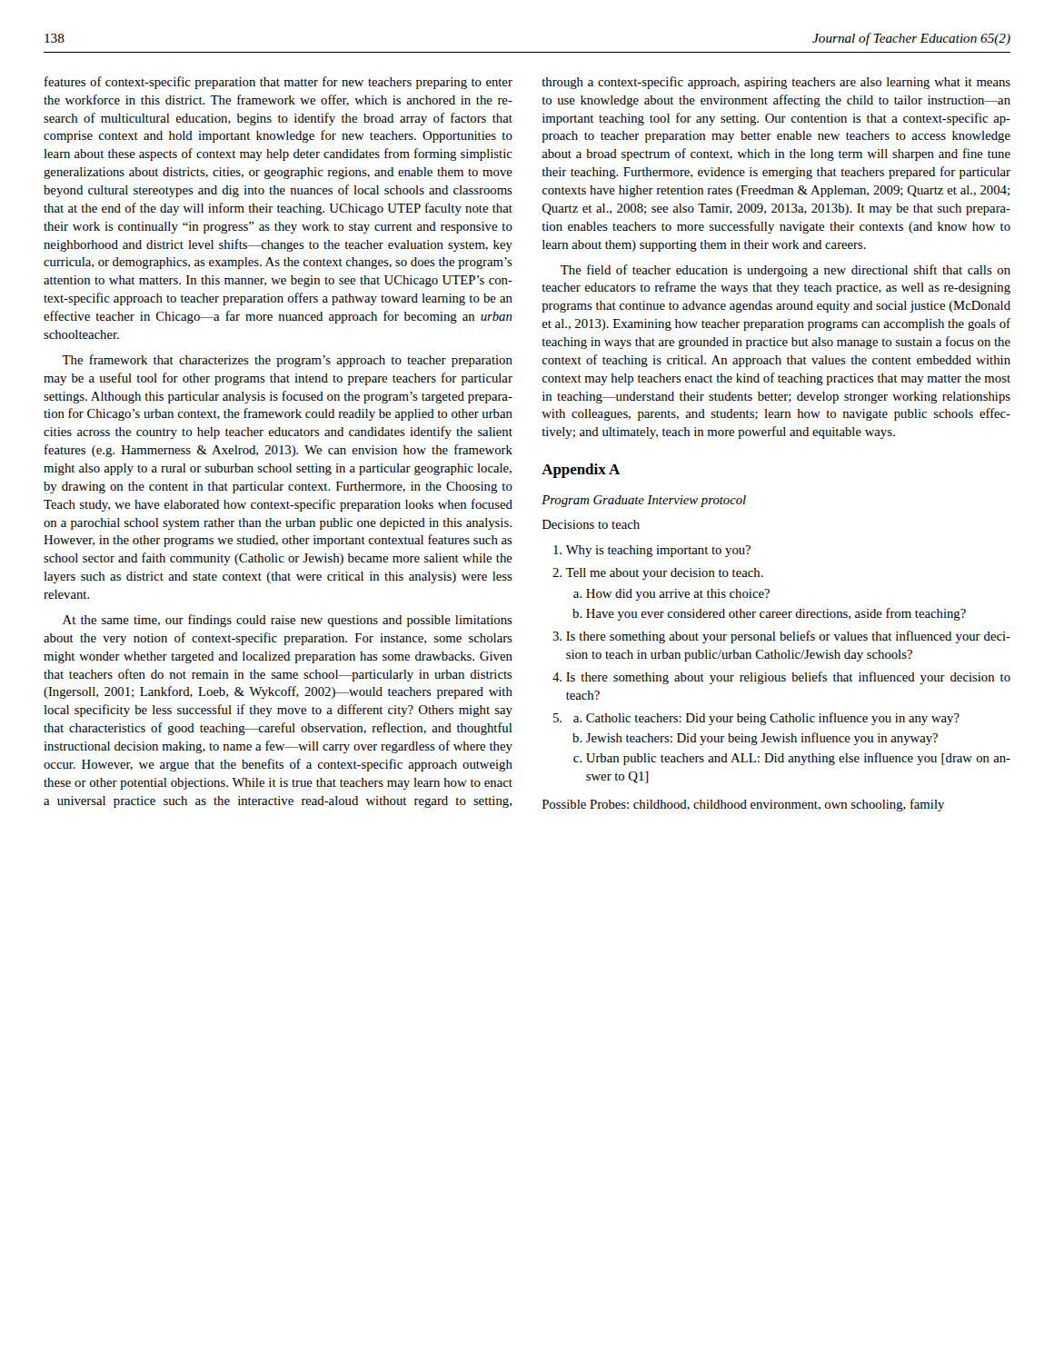138 Journal of Teacher Education 65(2)
features of context-specific preparation that matter for new teachers preparing to enter the workforce in this district. The framework we offer, which is anchored in the research of multicultural education, begins to identify the broad array of factors that comprise context and hold important knowledge for new teachers. Opportunities to learn about these aspects of context may help deter candidates from forming simplistic generalizations about districts, cities, or geographic regions, and enable them to move beyond cultural stereotypes and dig into the nuances of local schools and classrooms that at the end of the day will inform their teaching. UChicago UTEP faculty note that their work is continually “in progress” as they work to stay current and responsive to neighborhood and district level shifts—changes to the teacher evaluation system, key curricula, or demographics, as examples. As the context changes, so does the program’s attention to what matters. In this manner, we begin to see that UChicago UTEP’s context-specific approach to teacher preparation offers a pathway toward learning to be an effective teacher in Chicago—a far more nuanced approach for becoming an urban schoolteacher.
The framework that characterizes the program’s approach to teacher preparation may be a useful tool for other programs that intend to prepare teachers for particular settings. Although this particular analysis is focused on the program’s targeted preparation for Chicago’s urban context, the framework could readily be applied to other urban cities across the country to help teacher educators and candidates identify the salient features (e.g. Hammerness & Axelrod, 2013). We can envision how the framework might also apply to a rural or suburban school setting in a particular geographic locale, by drawing on the content in that particular context. Furthermore, in the Choosing to Teach study, we have elaborated how context-specific preparation looks when focused on a parochial school system rather than the urban public one depicted in this analysis. However, in the other programs we studied, other important contextual features such as school sector and faith community (Catholic or Jewish) became more salient while the layers such as district and state context (that were critical in this analysis) were less relevant.
At the same time, our findings could raise new questions and possible limitations about the very notion of context-specific preparation. For instance, some scholars might wonder whether targeted and localized preparation has some drawbacks. Given that teachers often do not remain in the same school—particularly in urban districts (Ingersoll, 2001; Lankford, Loeb, & Wykcoff, 2002)—would teachers prepared with local specificity be less successful if they move to a different city? Others might say that characteristics of good teaching—careful observation, reflection, and thoughtful instructional decision making, to name a few—will carry over regardless of where they occur. However, we argue that the benefits of a context-specific approach outweigh these or other potential objections. While it is true that teachers may learn how to enact a universal practice such as the interactive read-aloud without regard to setting, through a context-specific approach, aspiring teachers are also learning what it means to use knowledge about the environment affecting the child to tailor instruction—an important teaching tool for any setting. Our contention is that a context-specific approach to teacher preparation may better enable new teachers to access knowledge about a broad spectrum of context, which in the long term will sharpen and fine tune their teaching. Furthermore, evidence is emerging that teachers prepared for particular contexts have higher retention rates (Freedman & Appleman, 2009; Quartz et al., 2004; Quartz et al., 2008; see also Tamir, 2009, 2013a, 2013b). It may be that such preparation enables teachers to more successfully navigate their contexts (and know how to learn about them) supporting them in their work and careers.
The field of teacher education is undergoing a new directional shift that calls on teacher educators to reframe the ways that they teach practice, as well as re-designing programs that continue to advance agendas around equity and social justice (McDonald et al., 2013). Examining how teacher preparation programs can accomplish the goals of teaching in ways that are grounded in practice but also manage to sustain a focus on the context of teaching is critical. An approach that values the content embedded within context may help teachers enact the kind of teaching practices that may matter the most in teaching—understand their students better; develop stronger working relationships with colleagues, parents, and students; learn how to navigate public schools effectively; and ultimately, teach in more powerful and equitable ways.
Appendix A
Program Graduate Interview protocol
Decisions to teach
Why is teaching important to you?
Tell me about your decision to teach.
How did you arrive at this choice?
Have you ever considered other career directions, aside from teaching?
Is there something about your personal beliefs or values that influenced your decision to teach in urban public/urban Catholic/Jewish day schools?
Is there something about your religious beliefs that influenced your decision to teach?
Catholic teachers: Did your being Catholic influence you in any way?
Jewish teachers: Did your being Jewish influence you in anyway?
Urban public teachers and ALL: Did anything else influence you [draw on answer to Q1]
Possible Probes: childhood, childhood environment, own schooling, family